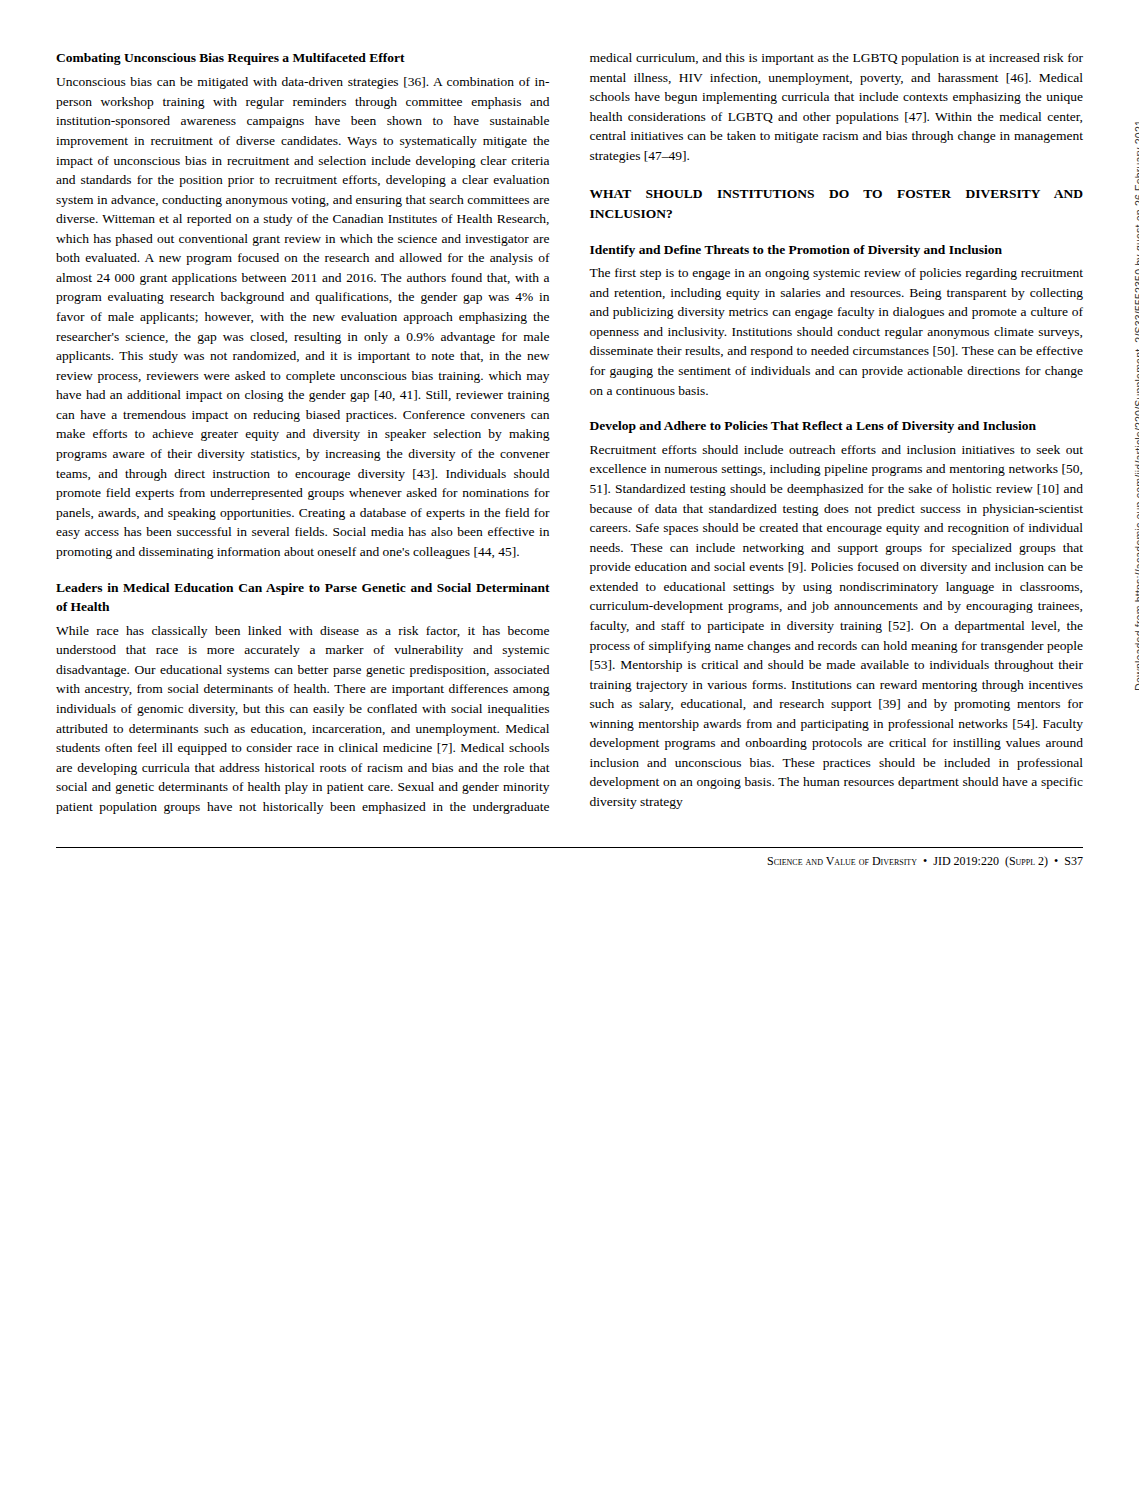Downloaded from https://academic.oup.com/jid/article/220/Supplement_2/S33/5552350 by guest on 26 February 2021
Combating Unconscious Bias Requires a Multifaceted Effort
Unconscious bias can be mitigated with data-driven strategies [36]. A combination of in-person workshop training with regular reminders through committee emphasis and institution-sponsored awareness campaigns have been shown to have sustainable improvement in recruitment of diverse candidates. Ways to systematically mitigate the impact of unconscious bias in recruitment and selection include developing clear criteria and standards for the position prior to recruitment efforts, developing a clear evaluation system in advance, conducting anonymous voting, and ensuring that search committees are diverse. Witteman et al reported on a study of the Canadian Institutes of Health Research, which has phased out conventional grant review in which the science and investigator are both evaluated. A new program focused on the research and allowed for the analysis of almost 24 000 grant applications between 2011 and 2016. The authors found that, with a program evaluating research background and qualifications, the gender gap was 4% in favor of male applicants; however, with the new evaluation approach emphasizing the researcher's science, the gap was closed, resulting in only a 0.9% advantage for male applicants. This study was not randomized, and it is important to note that, in the new review process, reviewers were asked to complete unconscious bias training. which may have had an additional impact on closing the gender gap [40, 41]. Still, reviewer training can have a tremendous impact on reducing biased practices. Conference conveners can make efforts to achieve greater equity and diversity in speaker selection by making programs aware of their diversity statistics, by increasing the diversity of the convener teams, and through direct instruction to encourage diversity [43]. Individuals should promote field experts from underrepresented groups whenever asked for nominations for panels, awards, and speaking opportunities. Creating a database of experts in the field for easy access has been successful in several fields. Social media has also been effective in promoting and disseminating information about oneself and one's colleagues [44, 45].
Leaders in Medical Education Can Aspire to Parse Genetic and Social Determinant of Health
While race has classically been linked with disease as a risk factor, it has become understood that race is more accurately a marker of vulnerability and systemic disadvantage. Our educational systems can better parse genetic predisposition, associated with ancestry, from social determinants of health. There are important differences among individuals of genomic diversity, but this can easily be conflated with social inequalities attributed to determinants such as education, incarceration, and unemployment. Medical students often feel ill equipped to consider race in clinical medicine [7]. Medical schools are developing curricula that address historical roots of racism and bias and the role that social and genetic determinants of health play in patient care. Sexual and gender minority patient population groups have not historically been emphasized in the undergraduate medical curriculum, and this is important as the LGBTQ population is at increased risk for mental illness, HIV infection, unemployment, poverty, and harassment [46]. Medical schools have begun implementing curricula that include contexts emphasizing the unique health considerations of LGBTQ and other populations [47]. Within the medical center, central initiatives can be taken to mitigate racism and bias through change in management strategies [47–49].
What Should Institutions Do to Foster Diversity and Inclusion?
Identify and Define Threats to the Promotion of Diversity and Inclusion
The first step is to engage in an ongoing systemic review of policies regarding recruitment and retention, including equity in salaries and resources. Being transparent by collecting and publicizing diversity metrics can engage faculty in dialogues and promote a culture of openness and inclusivity. Institutions should conduct regular anonymous climate surveys, disseminate their results, and respond to needed circumstances [50]. These can be effective for gauging the sentiment of individuals and can provide actionable directions for change on a continuous basis.
Develop and Adhere to Policies That Reflect a Lens of Diversity and Inclusion
Recruitment efforts should include outreach efforts and inclusion initiatives to seek out excellence in numerous settings, including pipeline programs and mentoring networks [50, 51]. Standardized testing should be deemphasized for the sake of holistic review [10] and because of data that standardized testing does not predict success in physician-scientist careers. Safe spaces should be created that encourage equity and recognition of individual needs. These can include networking and support groups for specialized groups that provide education and social events [9]. Policies focused on diversity and inclusion can be extended to educational settings by using nondiscriminatory language in classrooms, curriculum-development programs, and job announcements and by encouraging trainees, faculty, and staff to participate in diversity training [52]. On a departmental level, the process of simplifying name changes and records can hold meaning for transgender people [53]. Mentorship is critical and should be made available to individuals throughout their training trajectory in various forms. Institutions can reward mentoring through incentives such as salary, educational, and research support [39] and by promoting mentors for winning mentorship awards from and participating in professional networks [54]. Faculty development programs and onboarding protocols are critical for instilling values around inclusion and unconscious bias. These practices should be included in professional development on an ongoing basis. The human resources department should have a specific diversity strategy
Science and Value of Diversity • JID 2019:220 (Suppl 2) • S37